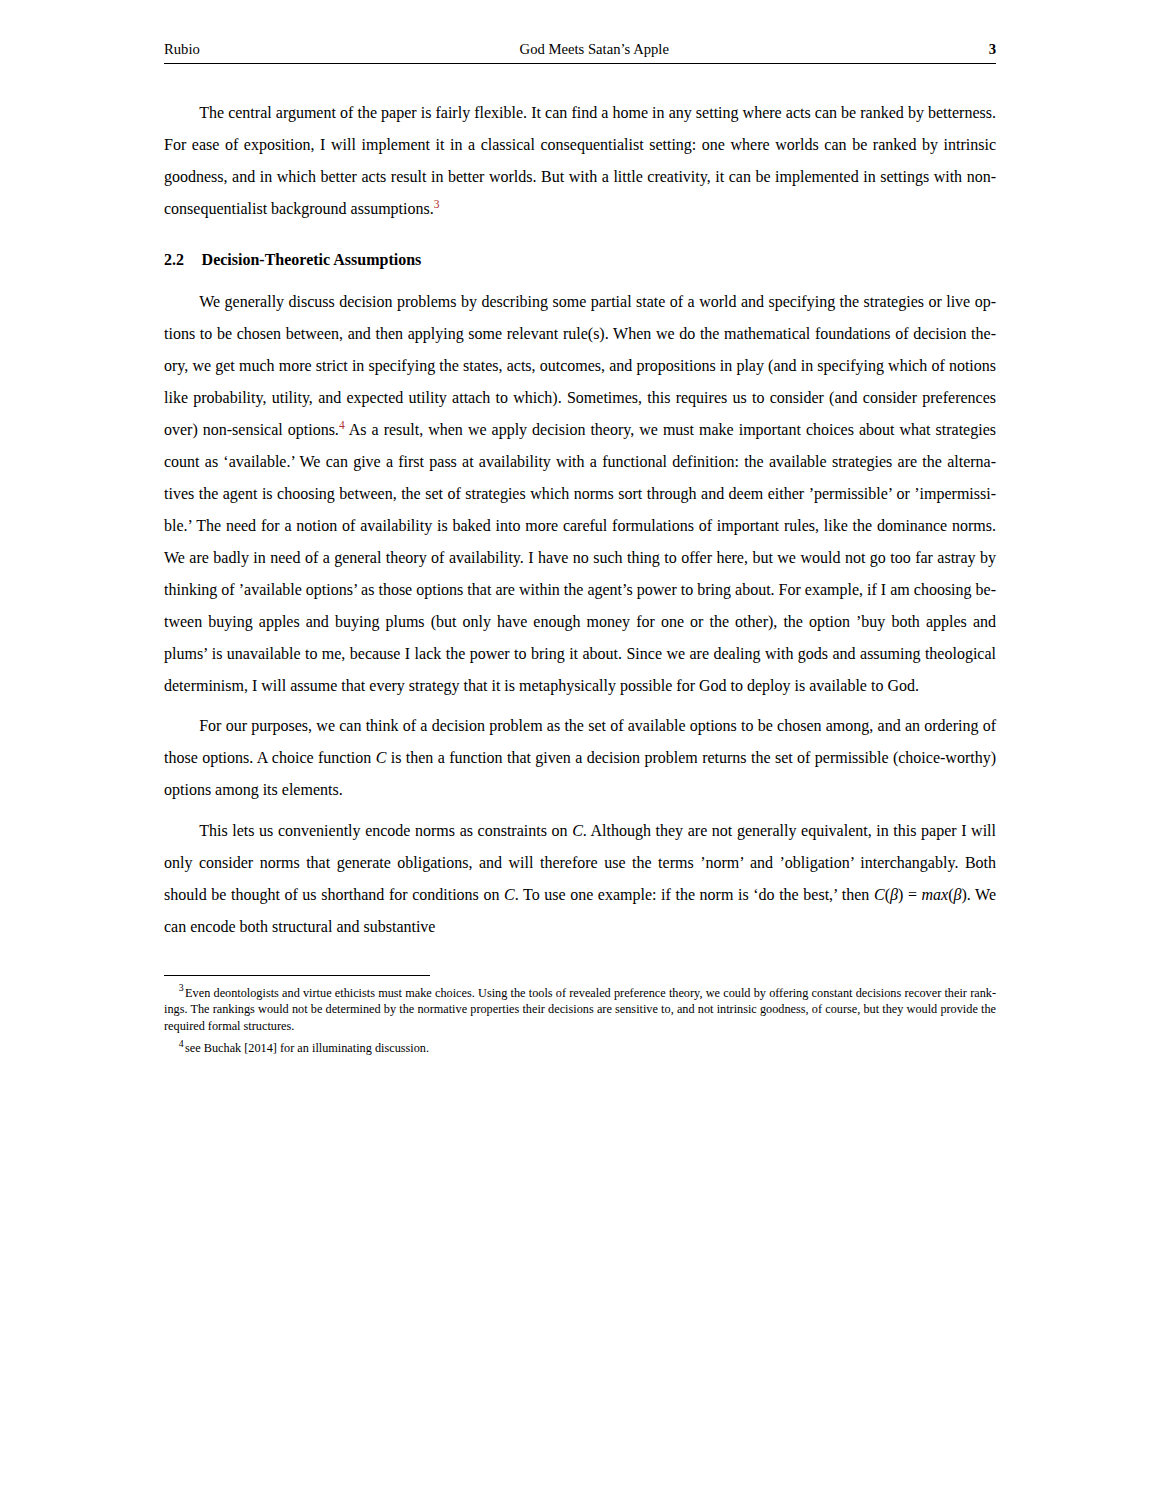Rubio God Meets Satan’s Apple 3
The central argument of the paper is fairly flexible. It can find a home in any setting where acts can be ranked by betterness. For ease of exposition, I will implement it in a classical consequentialist setting: one where worlds can be ranked by intrinsic goodness, and in which better acts result in better worlds. But with a little creativity, it can be implemented in settings with non-consequentialist background assumptions.3
2.2 Decision-Theoretic Assumptions
We generally discuss decision problems by describing some partial state of a world and specifying the strategies or live options to be chosen between, and then applying some relevant rule(s). When we do the mathematical foundations of decision theory, we get much more strict in specifying the states, acts, outcomes, and propositions in play (and in specifying which of notions like probability, utility, and expected utility attach to which). Sometimes, this requires us to consider (and consider preferences over) non-sensical options.4 As a result, when we apply decision theory, we must make important choices about what strategies count as ‘available.’ We can give a first pass at availability with a functional definition: the available strategies are the alternatives the agent is choosing between, the set of strategies which norms sort through and deem either ’permissible’ or ’impermissible.’ The need for a notion of availability is baked into more careful formulations of important rules, like the dominance norms. We are badly in need of a general theory of availability. I have no such thing to offer here, but we would not go too far astray by thinking of ’available options’ as those options that are within the agent’s power to bring about. For example, if I am choosing between buying apples and buying plums (but only have enough money for one or the other), the option ’buy both apples and plums’ is unavailable to me, because I lack the power to bring it about. Since we are dealing with gods and assuming theological determinism, I will assume that every strategy that it is metaphysically possible for God to deploy is available to God.
For our purposes, we can think of a decision problem as the set of available options to be chosen among, and an ordering of those options. A choice function C is then a function that given a decision problem returns the set of permissible (choice-worthy) options among its elements.
This lets us conveniently encode norms as constraints on C. Although they are not generally equivalent, in this paper I will only consider norms that generate obligations, and will therefore use the terms ’norm’ and ’obligation’ interchangably. Both should be thought of us shorthand for conditions on C. To use one example: if the norm is ‘do the best,’ then C(β) = max(β). We can encode both structural and substantive
3Even deontologists and virtue ethicists must make choices. Using the tools of revealed preference theory, we could by offering constant decisions recover their rankings. The rankings would not be determined by the normative properties their decisions are sensitive to, and not intrinsic goodness, of course, but they would provide the required formal structures.
4see Buchak [2014] for an illuminating discussion.